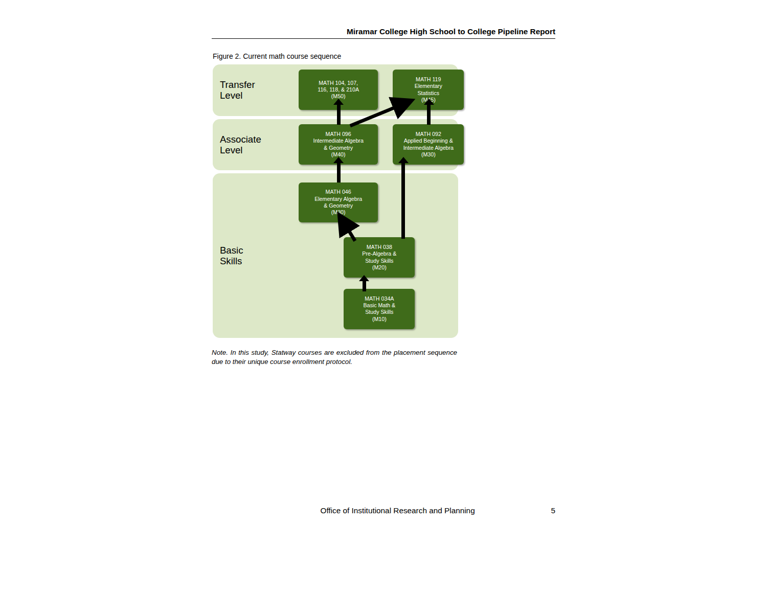Miramar College High School to College Pipeline Report
Figure 2. Current math course sequence
Transfer
Level
MATH 104, 107,
116, 118, & 210A
(M50)
MATH 119
Elementary
Statistics
(M45)
Associate
Level
MATH 096
Intermediate Algebra
& Geometry
(M40)
MATH 092
Applied Beginning &
Intermediate Algebra
(M30)
Basic
Skills
MATH 046
Elementary Algebra
& Geometry
(M30)
MATH 038
Pre-Algebra &
Study Skills
(M20)
MATH 034A
Basic Math &
Study Skills
(M10)
Note. In this study, Statway courses are excluded from the placement sequence due to their unique course enrollment protocol.
Office of Institutional Research and Planning 5